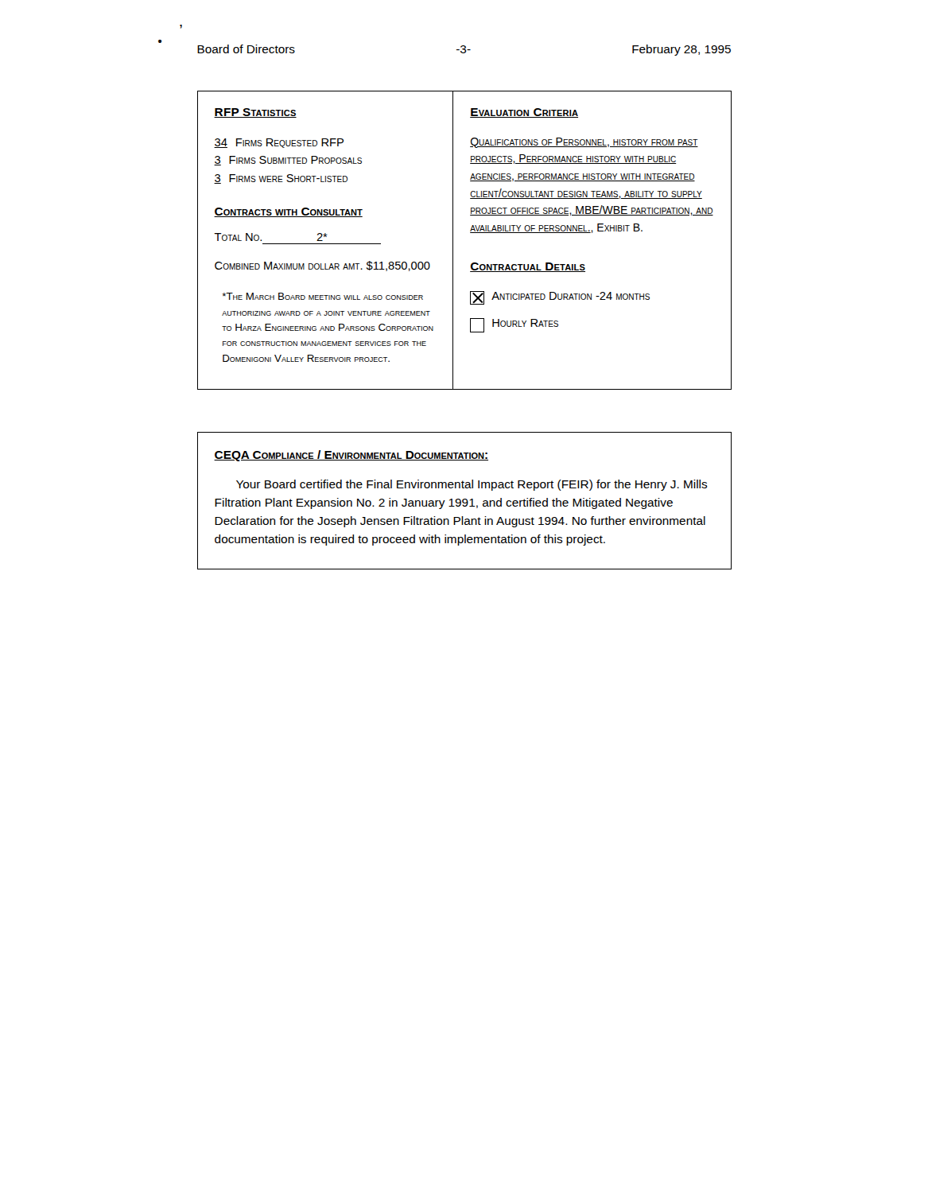’ •
Board of Directors
-3-
February 28, 1995
RFP Statistics
34 Firms Requested RFP
3 Firms Submitted Proposals
3 Firms were Short-listed
Contracts with Consultant
Total No. 2*
Combined Maximum dollar amt. $11,850,000
*The March Board meeting will also consider authorizing award of a joint venture agreement to Harza Engineering and Parsons Corporation for construction management services for the Domenigoni Valley Reservoir project.
Evaluation Criteria
Qualifications of Personnel, history from past projects, Performance history with public agencies, performance history with integrated client/consultant design teams, ability to supply project office space, MBE/WBE participation, and availability of personnel., Exhibit B.
Contractual Details
Anticipated Duration -24 months
Hourly Rates
CEQA Compliance / Environmental Documentation:
Your Board certified the Final Environmental Impact Report (FEIR) for the Henry J. Mills Filtration Plant Expansion No. 2 in January 1991, and certified the Mitigated Negative Declaration for the Joseph Jensen Filtration Plant in August 1994. No further environmental documentation is required to proceed with implementation of this project.